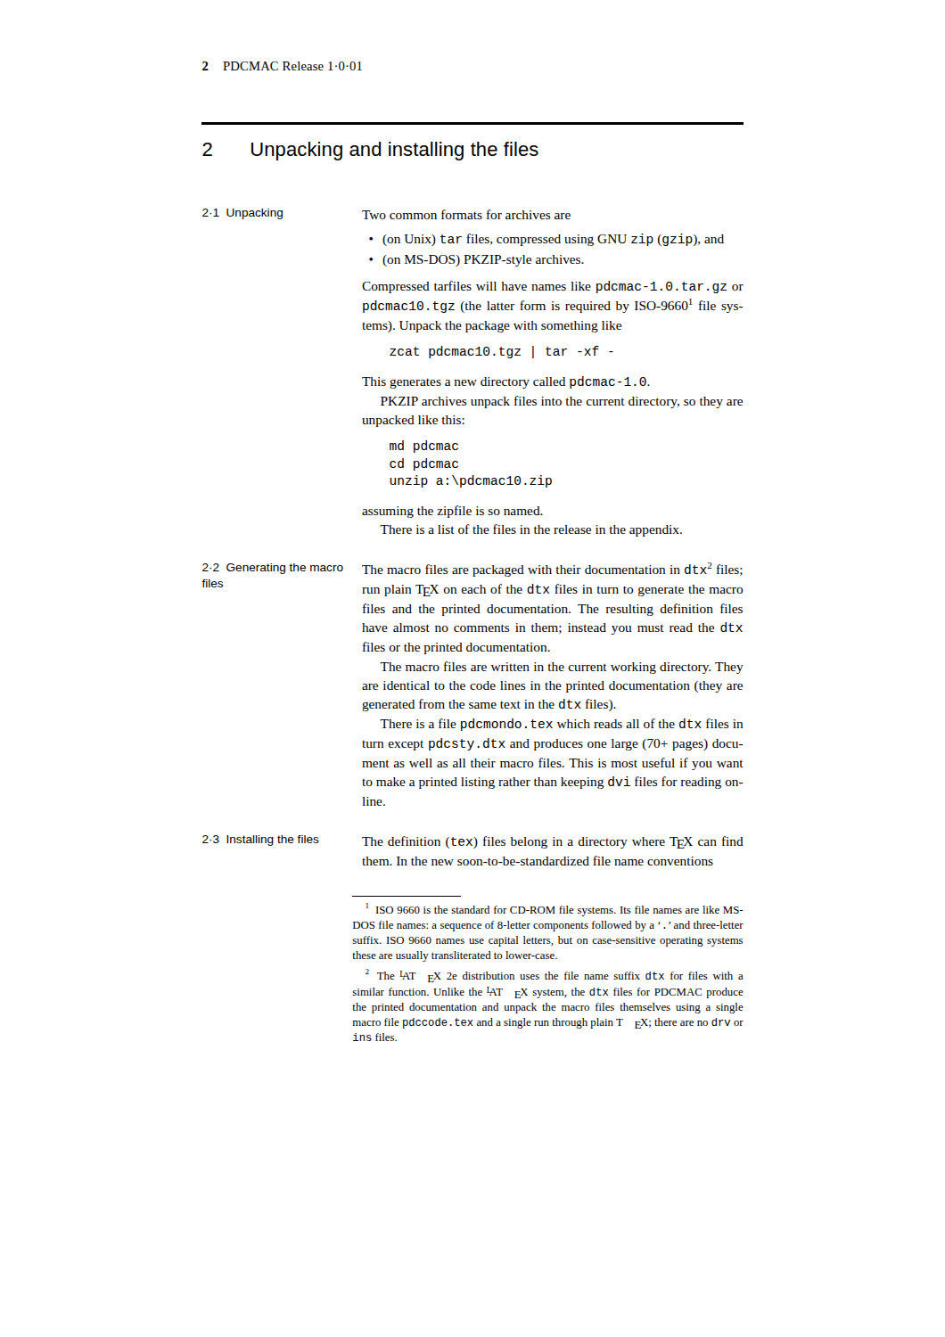2 PDCMAC Release 1·0·01
2 Unpacking and installing the files
2·1 Unpacking
Two common formats for archives are
(on Unix) tar files, compressed using GNU zip (gzip), and
(on MS-DOS) PKZIP-style archives.
Compressed tarfiles will have names like pdcmac-1.0.tar.gz or pdcmac10.tgz (the latter form is required by ISO-96601 file systems). Unpack the package with something like
zcat pdcmac10.tgz | tar -xf -
This generates a new directory called pdcmac-1.0.
PKZIP archives unpack files into the current directory, so they are unpacked like this:
md pdcmac
cd pdcmac
unzip a:\pdcmac10.zip
assuming the zipfile is so named.
There is a list of the files in the release in the appendix.
2·2 Generating the macro files
The macro files are packaged with their documentation in dtx2 files; run plain TEX on each of the dtx files in turn to generate the macro files and the printed documentation. The resulting definition files have almost no comments in them; instead you must read the dtx files or the printed documentation.
The macro files are written in the current working directory. They are identical to the code lines in the printed documentation (they are generated from the same text in the dtx files).
There is a file pdcmondo.tex which reads all of the dtx files in turn except pdcsty.dtx and produces one large (70+ pages) document as well as all their macro files. This is most useful if you want to make a printed listing rather than keeping dvi files for reading on-line.
2·3 Installing the files
The definition (tex) files belong in a directory where TEX can find them. In the new soon-to-be-standardized file name conventions
1 ISO 9660 is the standard for CD-ROM file systems. Its file names are like MS-DOS file names: a sequence of 8-letter components followed by a ‘.’ and three-letter suffix. ISO 9660 names use capital letters, but on case-sensitive operating systems these are usually transliterated to lower-case.
2 The LA TEX 2e distribution uses the file name suffix dtx for files with a similar function. Unlike the LA TEX system, the dtx files for PDCMAC produce the printed documentation and unpack the macro files themselves using a single macro file pdccode.tex and a single run through plain TEX; there are no drv or ins files.